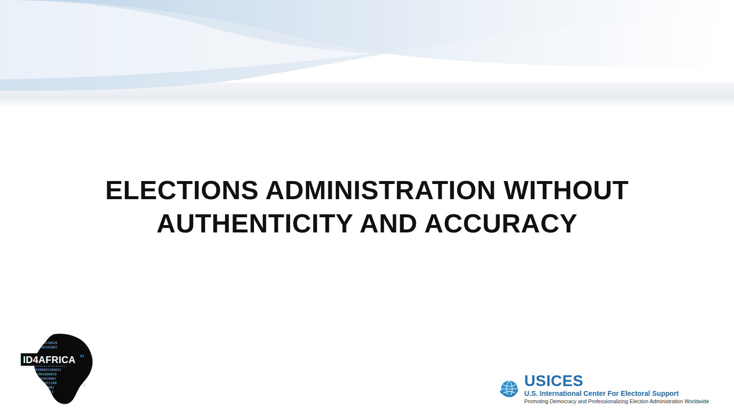ELECTIONS ADMINISTRATION WITHOUT AUTHENTICITY AND ACCURACY
10100110 1101111010010110010 0101000111010101001 10 1 01010010101011101010101 00100001100011 01001000010 1001010001 10110011100 101010001 10001111 10000 ID4AFRICA 01 0
USICES
U.S. International Center For Electoral Support
Promoting Democracy and Professionalizing Election Administration Worldwide